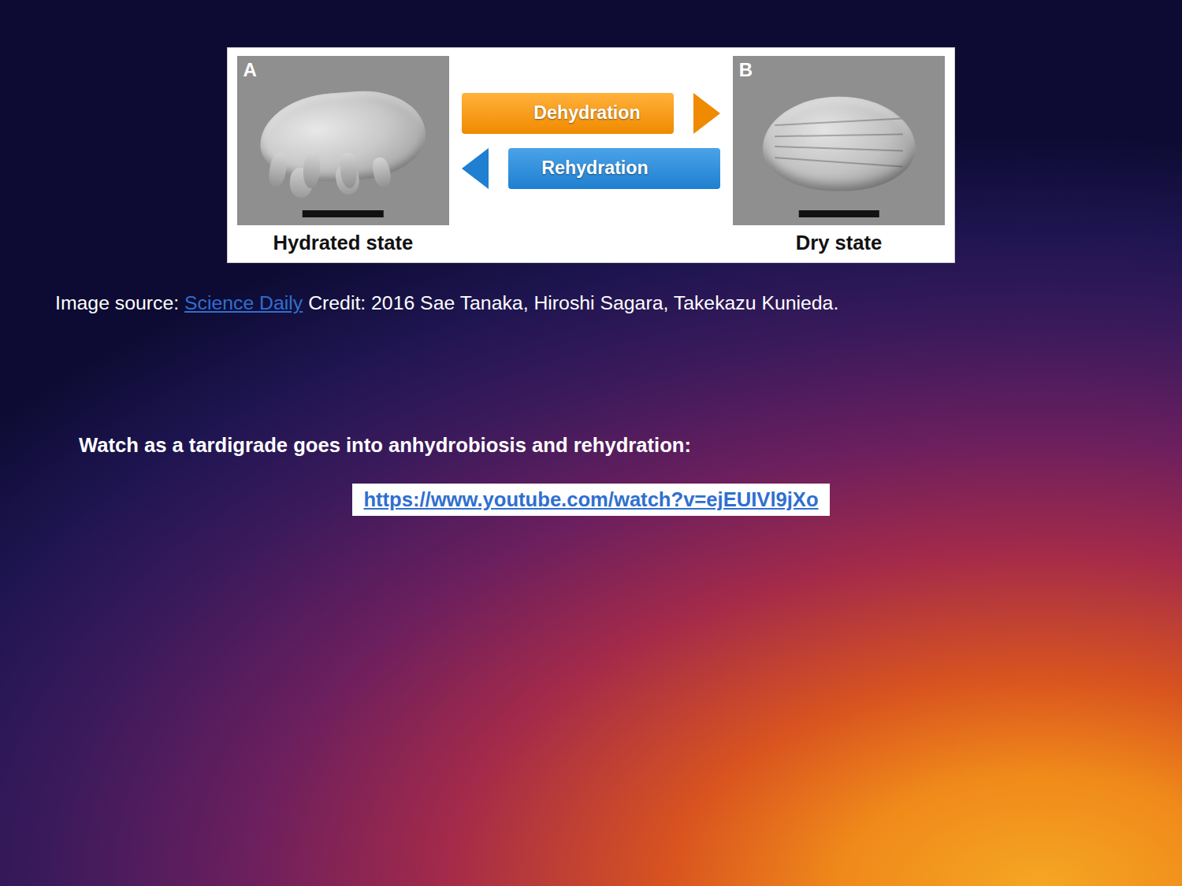A
Dehydration
Rehydration
B
Hydrated state
Dry state
Image source: Science Daily Credit: 2016 Sae Tanaka, Hiroshi Sagara, Takekazu Kunieda.
Watch as a tardigrade goes into anhydrobiosis and rehydration:
https://www.youtube.com/watch?v=ejEUIVl9jXo